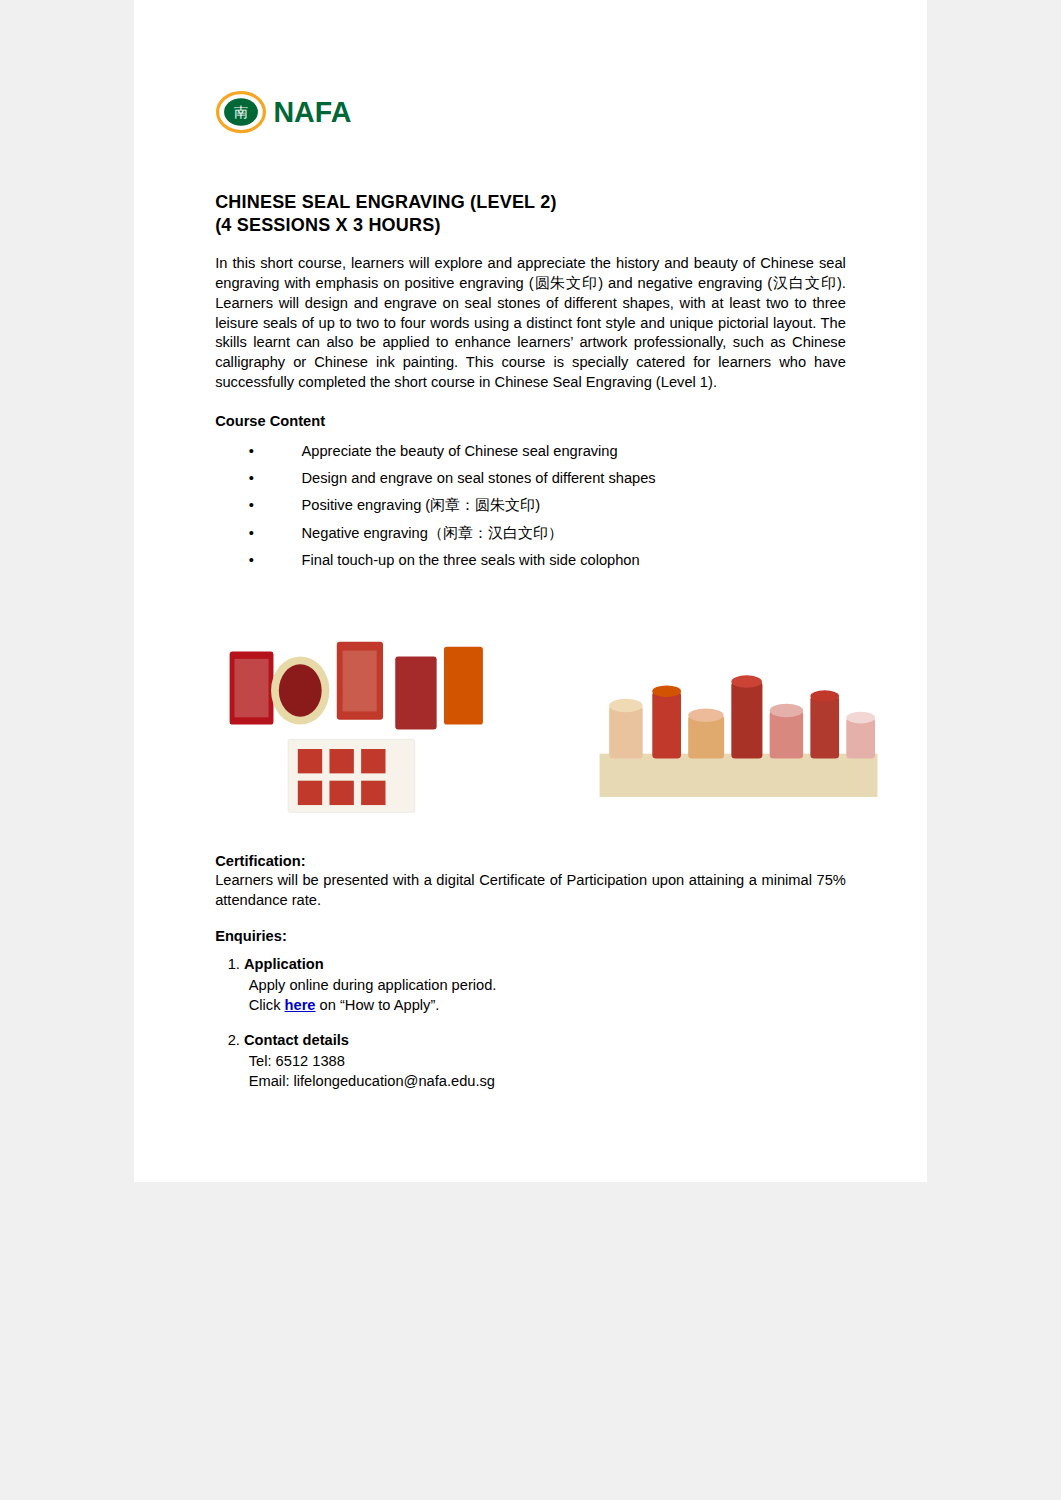CHINESE SEAL ENGRAVING (LEVEL 2)
(4 SESSIONS X 3 HOURS)
In this short course, learners will explore and appreciate the history and beauty of Chinese seal engraving with emphasis on positive engraving (圆朱文印) and negative engraving (汉白文印). Learners will design and engrave on seal stones of different shapes, with at least two to three leisure seals of up to two to four words using a distinct font style and unique pictorial layout. The skills learnt can also be applied to enhance learners’ artwork professionally, such as Chinese calligraphy or Chinese ink painting. This course is specially catered for learners who have successfully completed the short course in Chinese Seal Engraving (Level 1).
Course Content
•Appreciate the beauty of Chinese seal engraving
•Design and engrave on seal stones of different shapes
•Positive engraving (闲章：圆朱文印)
•Negative engraving（闲章：汉白文印）
•Final touch-up on the three seals with side colophon
Certification:
Learners will be presented with a digital Certificate of Participation upon attaining a minimal 75% attendance rate.
Enquiries:
Application
Apply online during application period.
Click here on “How to Apply”.
Contact details
Tel: 6512 1388
Email: lifelongeducation@nafa.edu.sg